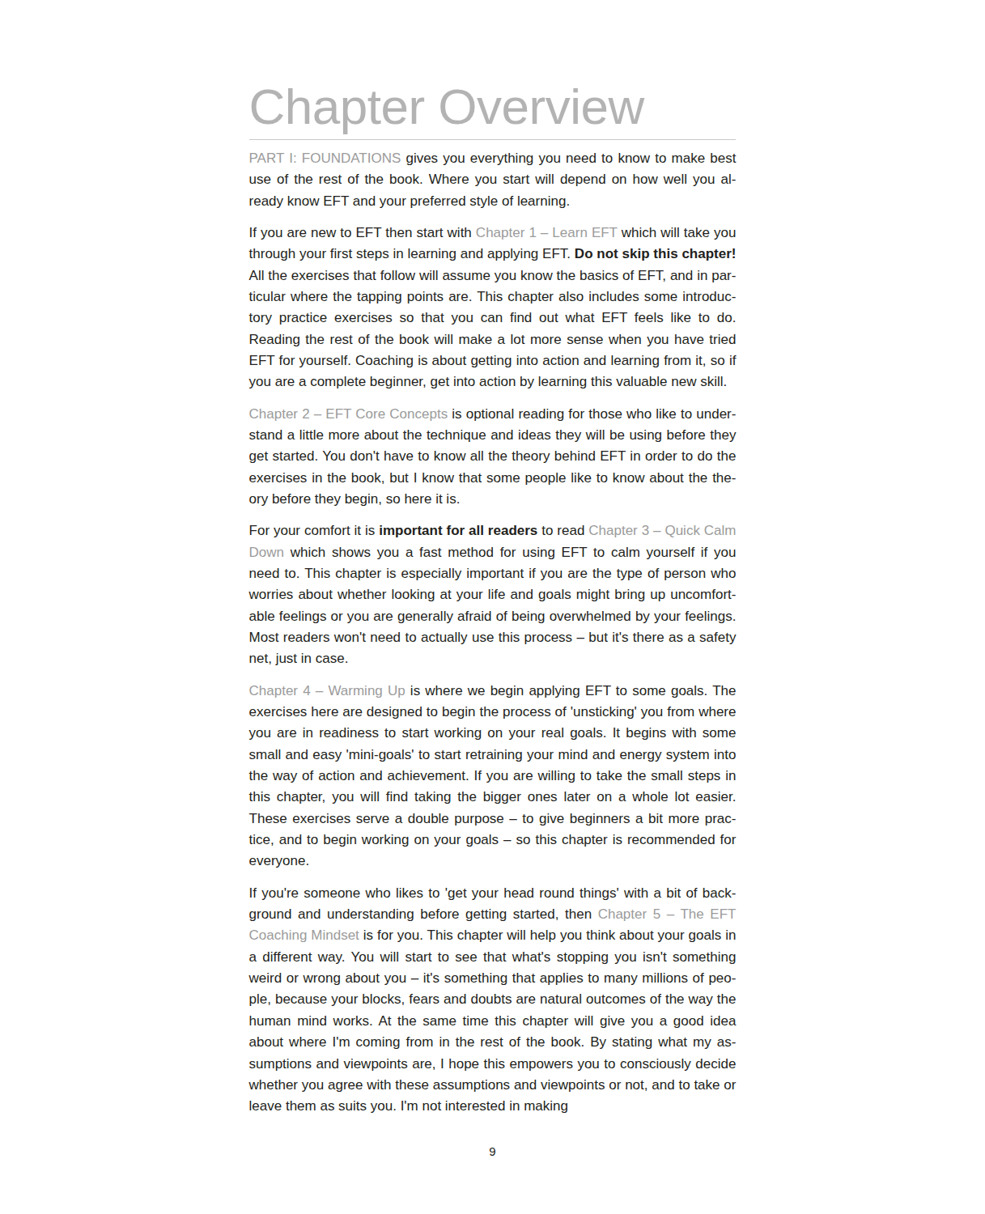Chapter Overview
PART I: FOUNDATIONS gives you everything you need to know to make best use of the rest of the book. Where you start will depend on how well you already know EFT and your preferred style of learning.
If you are new to EFT then start with Chapter 1 – Learn EFT which will take you through your first steps in learning and applying EFT. Do not skip this chapter! All the exercises that follow will assume you know the basics of EFT, and in particular where the tapping points are. This chapter also includes some introductory practice exercises so that you can find out what EFT feels like to do. Reading the rest of the book will make a lot more sense when you have tried EFT for yourself. Coaching is about getting into action and learning from it, so if you are a complete beginner, get into action by learning this valuable new skill.
Chapter 2 – EFT Core Concepts is optional reading for those who like to understand a little more about the technique and ideas they will be using before they get started. You don't have to know all the theory behind EFT in order to do the exercises in the book, but I know that some people like to know about the theory before they begin, so here it is.
For your comfort it is important for all readers to read Chapter 3 – Quick Calm Down which shows you a fast method for using EFT to calm yourself if you need to. This chapter is especially important if you are the type of person who worries about whether looking at your life and goals might bring up uncomfortable feelings or you are generally afraid of being overwhelmed by your feelings. Most readers won't need to actually use this process – but it's there as a safety net, just in case.
Chapter 4 – Warming Up is where we begin applying EFT to some goals. The exercises here are designed to begin the process of 'unsticking' you from where you are in readiness to start working on your real goals. It begins with some small and easy 'mini-goals' to start retraining your mind and energy system into the way of action and achievement. If you are willing to take the small steps in this chapter, you will find taking the bigger ones later on a whole lot easier. These exercises serve a double purpose – to give beginners a bit more practice, and to begin working on your goals – so this chapter is recommended for everyone.
If you're someone who likes to 'get your head round things' with a bit of background and understanding before getting started, then Chapter 5 – The EFT Coaching Mindset is for you. This chapter will help you think about your goals in a different way. You will start to see that what's stopping you isn't something weird or wrong about you – it's something that applies to many millions of people, because your blocks, fears and doubts are natural outcomes of the way the human mind works. At the same time this chapter will give you a good idea about where I'm coming from in the rest of the book. By stating what my assumptions and viewpoints are, I hope this empowers you to consciously decide whether you agree with these assumptions and viewpoints or not, and to take or leave them as suits you. I'm not interested in making
9